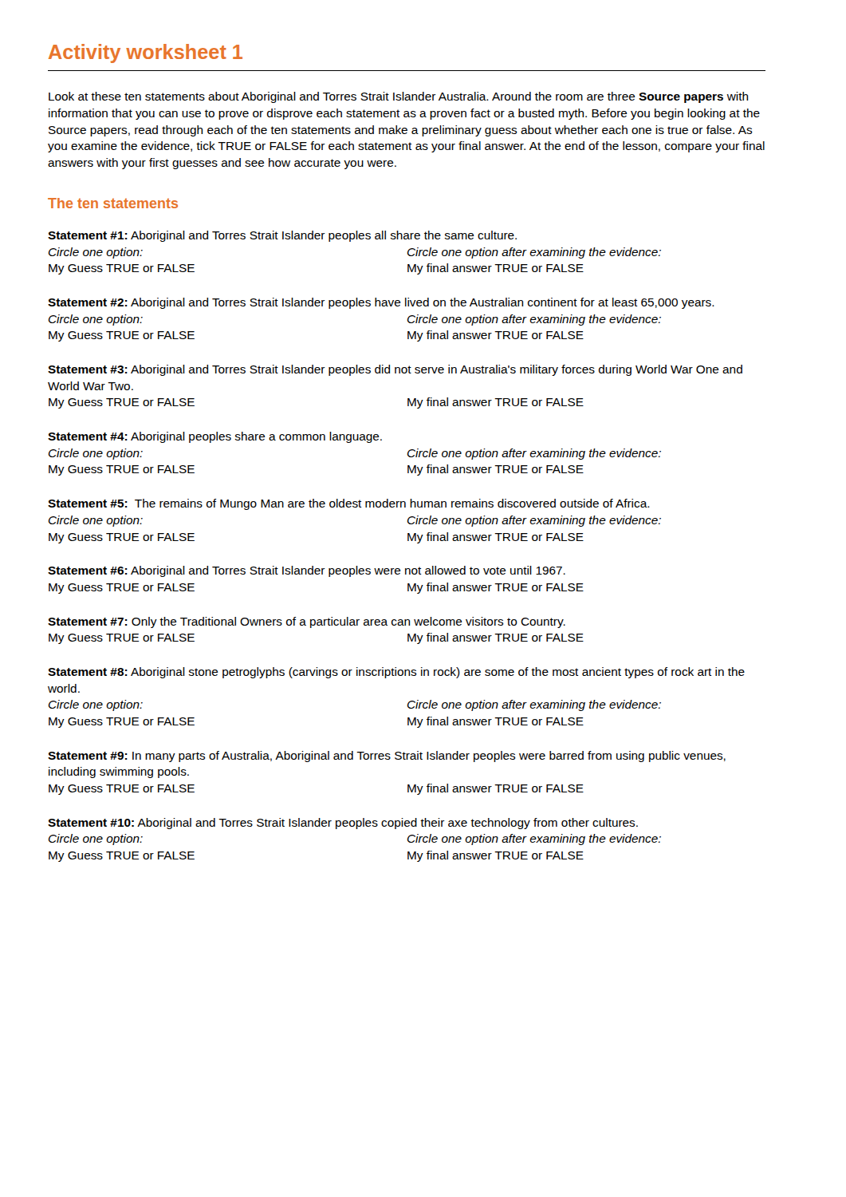Activity worksheet 1
Look at these ten statements about Aboriginal and Torres Strait Islander Australia. Around the room are three Source papers with information that you can use to prove or disprove each statement as a proven fact or a busted myth. Before you begin looking at the Source papers, read through each of the ten statements and make a preliminary guess about whether each one is true or false. As you examine the evidence, tick TRUE or FALSE for each statement as your final answer. At the end of the lesson, compare your final answers with your first guesses and see how accurate you were.
The ten statements
Statement #1: Aboriginal and Torres Strait Islander peoples all share the same culture.
Circle one option: Circle one option after examining the evidence:
My Guess TRUE or FALSE My final answer TRUE or FALSE
Statement #2: Aboriginal and Torres Strait Islander peoples have lived on the Australian continent for at least 65,000 years.
Circle one option: Circle one option after examining the evidence:
My Guess TRUE or FALSE My final answer TRUE or FALSE
Statement #3: Aboriginal and Torres Strait Islander peoples did not serve in Australia's military forces during World War One and World War Two.
My Guess TRUE or FALSE My final answer TRUE or FALSE
Statement #4: Aboriginal peoples share a common language.
Circle one option: Circle one option after examining the evidence:
My Guess TRUE or FALSE My final answer TRUE or FALSE
Statement #5: The remains of Mungo Man are the oldest modern human remains discovered outside of Africa.
Circle one option: Circle one option after examining the evidence:
My Guess TRUE or FALSE My final answer TRUE or FALSE
Statement #6: Aboriginal and Torres Strait Islander peoples were not allowed to vote until 1967.
My Guess TRUE or FALSE My final answer TRUE or FALSE
Statement #7: Only the Traditional Owners of a particular area can welcome visitors to Country.
My Guess TRUE or FALSE My final answer TRUE or FALSE
Statement #8: Aboriginal stone petroglyphs (carvings or inscriptions in rock) are some of the most ancient types of rock art in the world.
Circle one option: Circle one option after examining the evidence:
My Guess TRUE or FALSE My final answer TRUE or FALSE
Statement #9: In many parts of Australia, Aboriginal and Torres Strait Islander peoples were barred from using public venues, including swimming pools.
My Guess TRUE or FALSE My final answer TRUE or FALSE
Statement #10: Aboriginal and Torres Strait Islander peoples copied their axe technology from other cultures.
Circle one option: Circle one option after examining the evidence:
My Guess TRUE or FALSE My final answer TRUE or FALSE